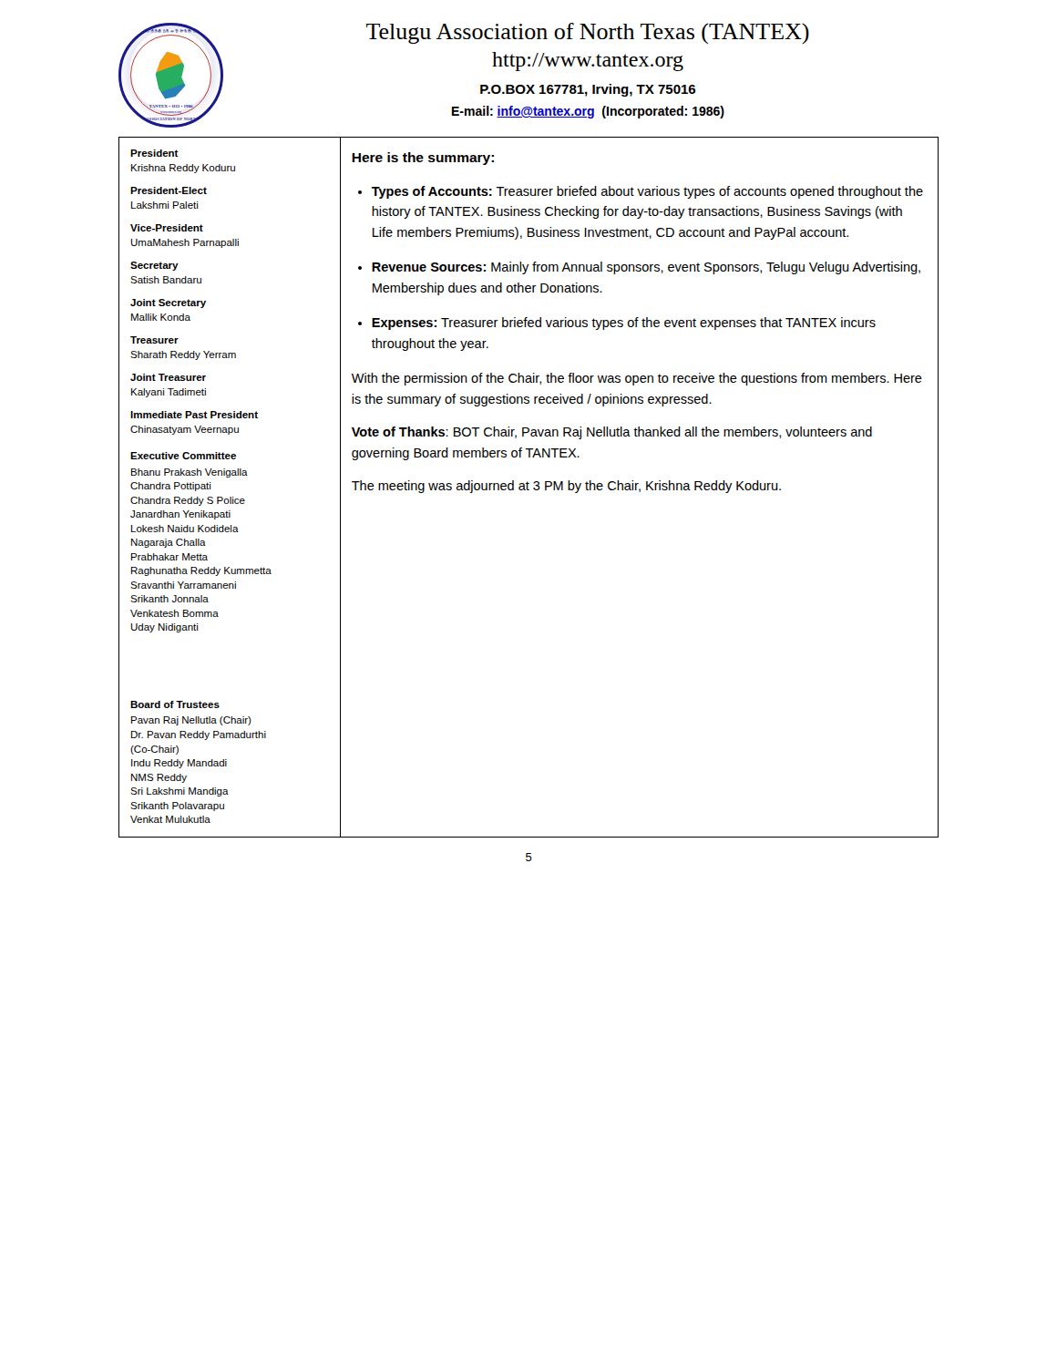తెలుగు అసోసియేషన్ ఆఫ్ నార్త్ టెక్సాస్
TANTEX • 1111 • 1986
www.tantex.org
TELUGU ASSOCIATION OF NORTH TEXAS
Telugu Association of North Texas (TANTEX)
http://www.tantex.org
P.O.BOX 167781, Irving, TX 75016
E-mail: info@tantex.org (Incorporated: 1986)
| President Krishna Reddy Koduru President-Elect Lakshmi Paleti Vice-President UmaMahesh Parnapalli Secretary Satish Bandaru Joint Secretary Mallik Konda Treasurer Sharath Reddy Yerram Joint Treasurer Kalyani Tadimeti Immediate Past President Chinasatyam Veernapu Executive Committee Bhanu Prakash Venigalla Chandra Pottipati Chandra Reddy S Police Janardhan Yenikapati Lokesh Naidu Kodidela Nagaraja Challa Prabhakar Metta Raghunatha Reddy Kummetta Sravanthi Yarramaneni Srikanth Jonnala Venkatesh Bomma Uday Nidiganti Board of Trustees Pavan Raj Nellutla (Chair) Dr. Pavan Reddy Pamadurthi (Co-Chair) Indu Reddy Mandadi NMS Reddy Sri Lakshmi Mandiga Srikanth Polavarapu Venkat Mulukutla | Here is the summary: Types of Accounts: Treasurer briefed about various types of accounts opened throughout the history of TANTEX. Business Checking for day-to-day transactions, Business Savings (with Life members Premiums), Business Investment, CD account and PayPal account. Revenue Sources: Mainly from Annual sponsors, event Sponsors, Telugu Velugu Advertising, Membership dues and other Donations. Expenses: Treasurer briefed various types of the event expenses that TANTEX incurs throughout the year. With the permission of the Chair, the floor was open to receive the questions from members. Here is the summary of suggestions received / opinions expressed. Vote of Thanks : BOT Chair, Pavan Raj Nellutla thanked all the members, volunteers and governing Board members of TANTEX. The meeting was adjourned at 3 PM by the Chair, Krishna Reddy Koduru. |
5